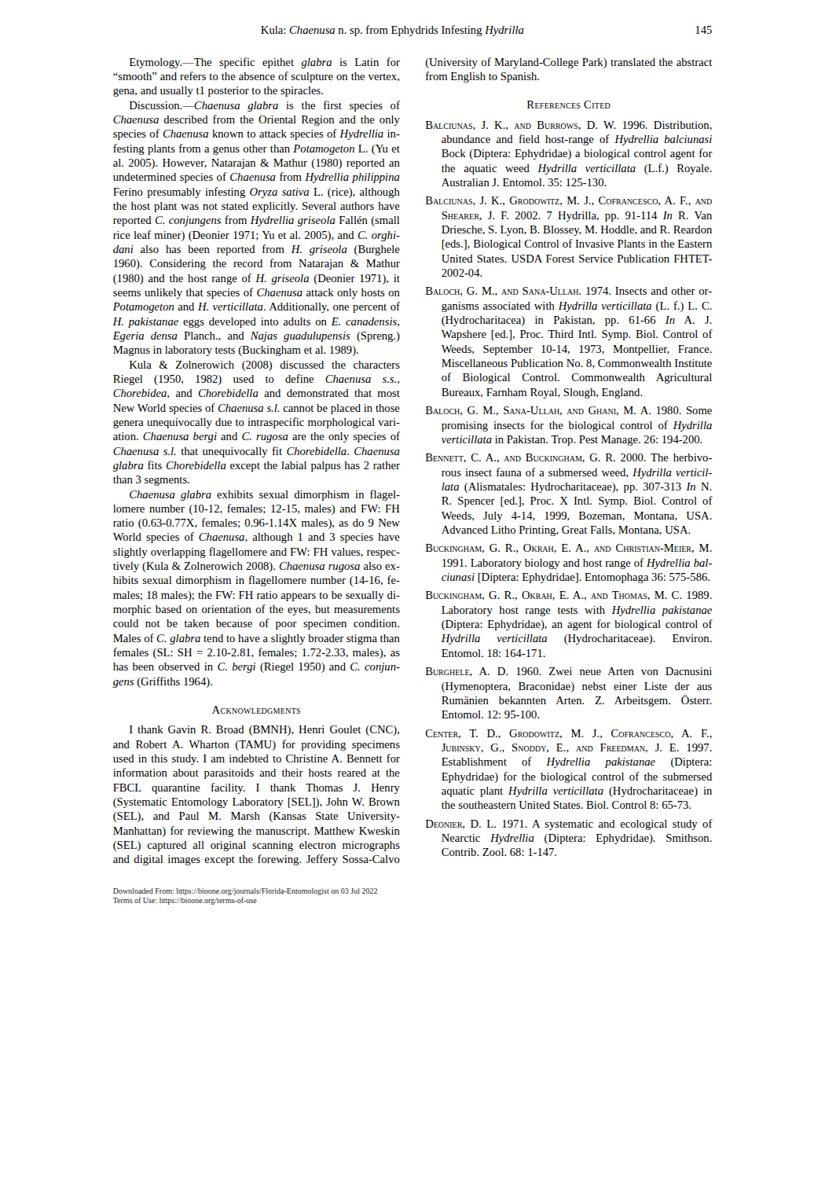Kula: Chaenusa n. sp. from Ephydrids Infesting Hydrilla
145
Etymology.—The specific epithet glabra is Latin for “smooth” and refers to the absence of sculpture on the vertex, gena, and usually t1 posterior to the spiracles.
Discussion.—Chaenusa glabra is the first species of Chaenusa described from the Oriental Region and the only species of Chaenusa known to attack species of Hydrellia infesting plants from a genus other than Potamogeton L. (Yu et al. 2005). However, Natarajan & Mathur (1980) reported an undetermined species of Chaenusa from Hydrellia philippina Ferino presumably infesting Oryza sativa L. (rice), although the host plant was not stated explicitly. Several authors have reported C. conjungens from Hydrellia griseola Fallén (small rice leaf miner) (Deonier 1971; Yu et al. 2005), and C. orghidani also has been reported from H. griseola (Burghele 1960). Considering the record from Natarajan & Mathur (1980) and the host range of H. griseola (Deonier 1971), it seems unlikely that species of Chaenusa attack only hosts on Potamogeton and H. verticillata. Additionally, one percent of H. pakistanae eggs developed into adults on E. canadensis, Egeria densa Planch., and Najas guadulupensis (Spreng.) Magnus in laboratory tests (Buckingham et al. 1989).
Kula & Zolnerowich (2008) discussed the characters Riegel (1950, 1982) used to define Chaenusa s.s., Chorebidea, and Chorebidella and demonstrated that most New World species of Chaenusa s.l. cannot be placed in those genera unequivocally due to intraspecific morphological variation. Chaenusa bergi and C. rugosa are the only species of Chaenusa s.l. that unequivocally fit Chorebidella. Chaenusa glabra fits Chorebidella except the labial palpus has 2 rather than 3 segments.
Chaenusa glabra exhibits sexual dimorphism in flagellomere number (10-12, females; 12-15, males) and FW: FH ratio (0.63-0.77X, females; 0.96-1.14X males), as do 9 New World species of Chaenusa, although 1 and 3 species have slightly overlapping flagellomere and FW: FH values, respectively (Kula & Zolnerowich 2008). Chaenusa rugosa also exhibits sexual dimorphism in flagellomere number (14-16, females; 18 males); the FW: FH ratio appears to be sexually dimorphic based on orientation of the eyes, but measurements could not be taken because of poor specimen condition. Males of C. glabra tend to have a slightly broader stigma than females (SL: SH = 2.10-2.81, females; 1.72-2.33, males), as has been observed in C. bergi (Riegel 1950) and C. conjungens (Griffiths 1964).
Acknowledgments
I thank Gavin R. Broad (BMNH), Henri Goulet (CNC), and Robert A. Wharton (TAMU) for providing specimens used in this study. I am indebted to Christine A. Bennett for information about parasitoids and their hosts reared at the FBCL quarantine facility. I thank Thomas J. Henry (Systematic Entomology Laboratory [SEL]), John W. Brown (SEL), and Paul M. Marsh (Kansas State University-Manhattan) for reviewing the manuscript. Matthew Kweskin (SEL) captured all original scanning electron micrographs and digital images except the forewing. Jeffery Sossa-Calvo (University of Maryland-College Park) translated the abstract from English to Spanish.
References Cited
Balciunas, J. K., and Burrows, D. W. 1996. Distribution, abundance and field host-range of Hydrellia balciunasi Bock (Diptera: Ephydridae) a biological control agent for the aquatic weed Hydrilla verticillata (L.f.) Royale. Australian J. Entomol. 35: 125-130.
Balciunas, J. K., Grodowitz, M. J., Cofrancesco, A. F., and Shearer, J. F. 2002. 7 Hydrilla, pp. 91-114 In R. Van Driesche, S. Lyon, B. Blossey, M. Hoddle, and R. Reardon [eds.], Biological Control of Invasive Plants in the Eastern United States. USDA Forest Service Publication FHTET-2002-04.
Baloch, G. M., and Sana-Ullah. 1974. Insects and other organisms associated with Hydrilla verticillata (L. f.) L. C. (Hydrocharitacea) in Pakistan, pp. 61-66 In A. J. Wapshere [ed.], Proc. Third Intl. Symp. Biol. Control of Weeds, September 10-14, 1973, Montpellier, France. Miscellaneous Publication No. 8, Commonwealth Institute of Biological Control. Commonwealth Agricultural Bureaux, Farnham Royal, Slough, England.
Baloch, G. M., Sana-Ullah, and Ghani, M. A. 1980. Some promising insects for the biological control of Hydrilla verticillata in Pakistan. Trop. Pest Manage. 26: 194-200.
Bennett, C. A., and Buckingham, G. R. 2000. The herbivorous insect fauna of a submersed weed, Hydrilla verticillata (Alismatales: Hydrocharitaceae), pp. 307-313 In N. R. Spencer [ed.], Proc. X Intl. Symp. Biol. Control of Weeds, July 4-14, 1999, Bozeman, Montana, USA. Advanced Litho Printing, Great Falls, Montana, USA.
Buckingham, G. R., Okrah, E. A., and Christian-Meier, M. 1991. Laboratory biology and host range of Hydrellia balciunasi [Diptera: Ephydridae]. Entomophaga 36: 575-586.
Buckingham, G. R., Okrah, E. A., and Thomas, M. C. 1989. Laboratory host range tests with Hydrellia pakistanae (Diptera: Ephydridae), an agent for biological control of Hydrilla verticillata (Hydrocharitaceae). Environ. Entomol. 18: 164-171.
Burghele, A. D. 1960. Zwei neue Arten von Dacnusini (Hymenoptera, Braconidae) nebst einer Liste der aus Rumänien bekannten Arten. Z. Arbeitsgem. Österr. Entomol. 12: 95-100.
Center, T. D., Grodowitz, M. J., Cofrancesco, A. F., Jubinsky, G., Snoddy, E., and Freedman, J. E. 1997. Establishment of Hydrellia pakistanae (Diptera: Ephydridae) for the biological control of the submersed aquatic plant Hydrilla verticillata (Hydrocharitaceae) in the southeastern United States. Biol. Control 8: 65-73.
Deonier, D. L. 1971. A systematic and ecological study of Nearctic Hydrellia (Diptera: Ephydridae). Smithson. Contrib. Zool. 68: 1-147.
Downloaded From: https://bioone.org/journals/Florida-Entomologist on 03 Jul 2022
Terms of Use: https://bioone.org/terms-of-use